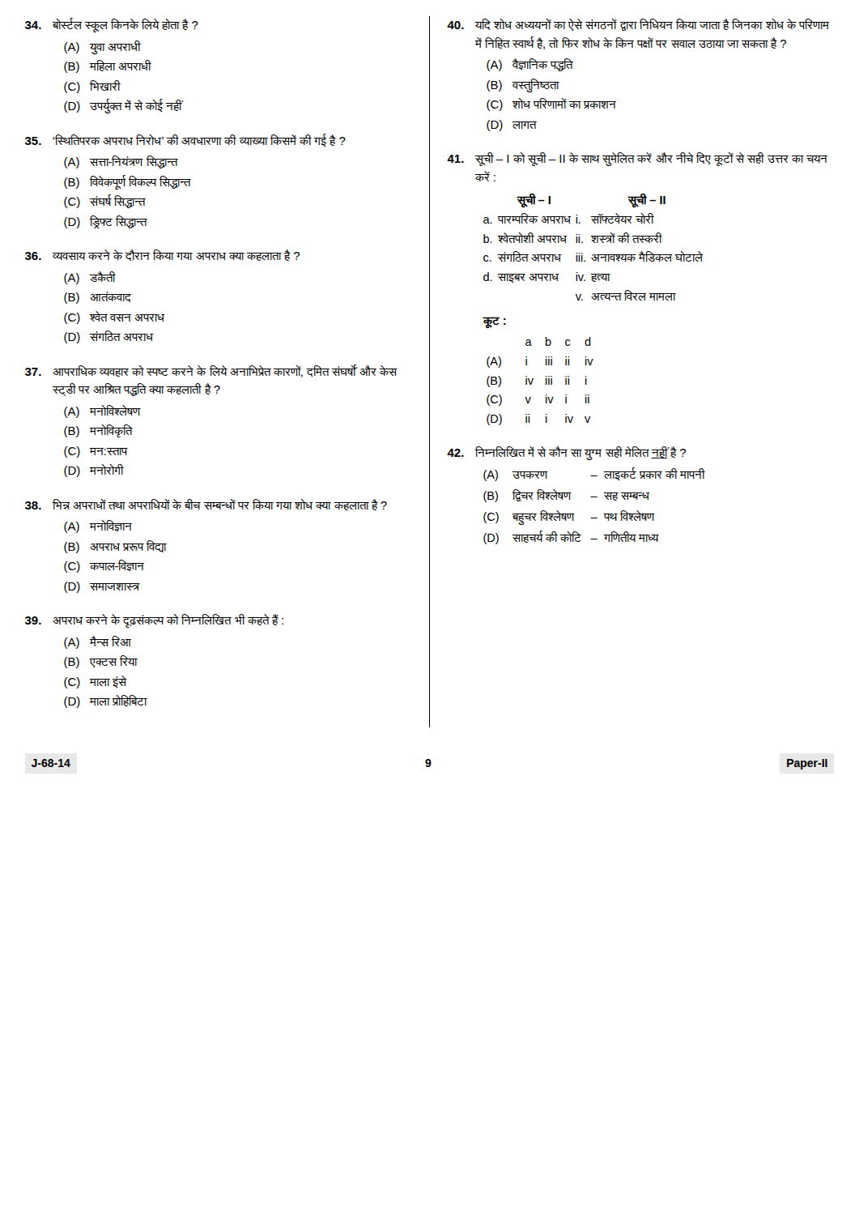34.
बोर्स्टल स्कूल किनके लिये होता है ?
(A) युवा अपराधी
(B) महिला अपराधी
(C) भिखारी
(D) उपर्युक्त में से कोई नहीं
35.
‘स्थितिपरक अपराध निरोध’ की अवधारणा की व्याख्या किसमें की गई है ?
(A) सत्ता-नियंत्रण सिद्धान्त
(B) विवेकपूर्ण विकल्प सिद्धान्त
(C) संघर्ष सिद्धान्त
(D) ड्रिफ्ट सिद्धान्त
36.
व्यवसाय करने के दौरान किया गया अपराध क्या कहलाता है ?
(A) डकैती
(B) आतंकवाद
(C) श्वेत वसन अपराध
(D) संगठित अपराध
37.
आपराधिक व्यवहार को स्पष्ट करने के लिये अनाभिप्रेत कारणों, दमित संघर्षों और केस स्ट्डी पर आश्रित पद्धति क्या कहलाती है ?
(A) मनोविश्लेषण
(B) मनोविकृति
(C) मन:स्ताप
(D) मनोरोगी
38.
भिन्न अपराधों तथा अपराधियों के बीच सम्बन्धों पर किया गया शोध क्या कहलाता है ?
(A) मनोविज्ञान
(B) अपराध प्ररूप विद्या
(C) कपाल-विज्ञान
(D) समाजशास्त्र
39.
अपराध करने के दृढ़संकल्प को निम्नलिखित भी कहते हैं :
(A) मैन्स रिआ
(B) एक्टस रिया
(C) माला इंसे
(D) माला प्रोहिबिटा
40.
यदि शोध अध्ययनों का ऐसे संगठनों द्वारा निधियन किया जाता है जिनका शोध के परिणाम में निहित स्वार्थ है, तो फिर शोध के किन पक्षों पर सवाल उठाया जा सकता है ?
(A) वैज्ञानिक पद्धति
(B) वस्तुनिष्ठता
(C) शोध परिणामों का प्रकाशन
(D) लागत
41.
सूची – I को सूची – II के साथ सुमेलित करें और नीचे दिए कूटों से सही उत्तर का चयन करें :
| | सूची – I | | सूची – II |
| a. | पारम्परिक अपराध | i. | सॉफ्टवेयर चोरी |
| b. | श्वेतपोशी अपराध | ii. | शस्त्रों की तस्करी |
| c. | संगठित अपराध | iii. | अनावश्यक मैडिकल घोटाले |
| d. | साइबर अपराध | iv. | हत्या |
| | | v. | अत्यन्त विरल मामला |
कूट :
| | a | b | c | d |
| (A) | i | iii | ii | iv |
| (B) | iv | iii | ii | i |
| (C) | v | iv | i | ii |
| (D) | ii | i | iv | v |
42.
निम्नलिखित में से कौन सा युग्म सही मेलित नहीं है ?
| (A) | उपकरण | – | लाइकर्ट प्रकार की मापनी |
| (B) | द्विचर विश्लेषण | – | सह सम्बन्ध |
| (C) | बहुचर विश्लेषण | – | पथ विश्लेषण |
| (D) | साहचर्य की कोटि | – | गणितीय माध्य |
J-68-14 9 Paper-II